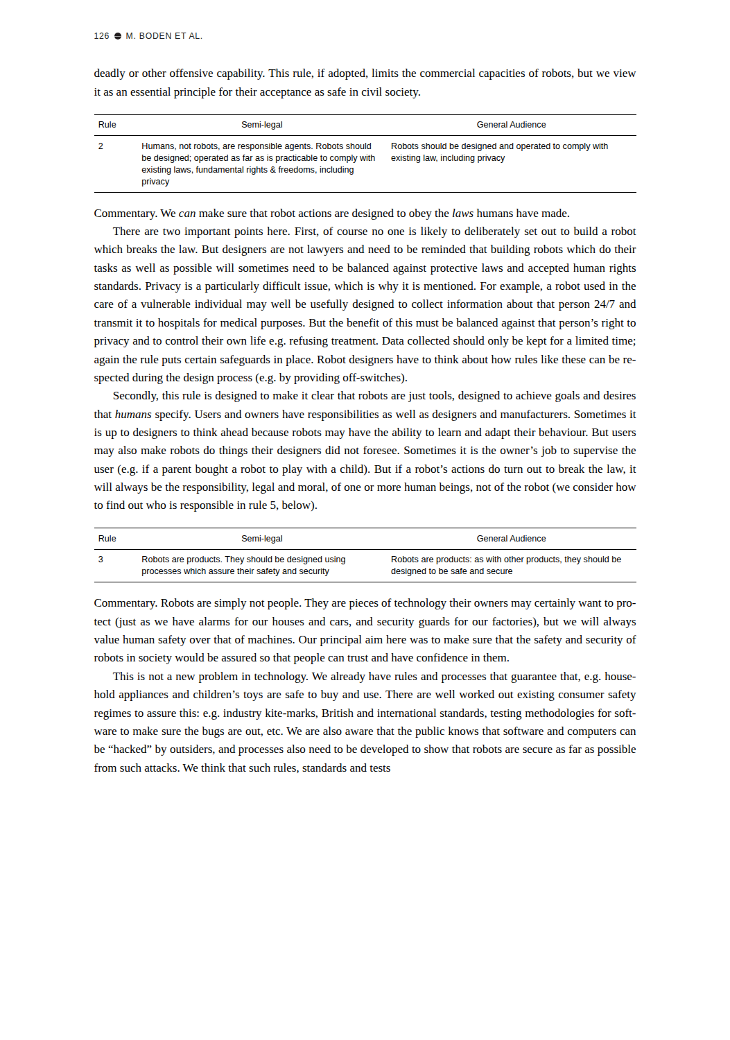126 — M. BODEN ET AL.
deadly or other offensive capability. This rule, if adopted, limits the commercial capacities of robots, but we view it as an essential principle for their acceptance as safe in civil society.
| Rule | Semi-legal | General Audience |
| --- | --- | --- |
| 2 | Humans, not robots, are responsible agents. Robots should be designed; operated as far as is practicable to comply with existing laws, fundamental rights & freedoms, including privacy | Robots should be designed and operated to comply with existing law, including privacy |
Commentary. We can make sure that robot actions are designed to obey the laws humans have made.
There are two important points here. First, of course no one is likely to deliberately set out to build a robot which breaks the law. But designers are not lawyers and need to be reminded that building robots which do their tasks as well as possible will sometimes need to be balanced against protective laws and accepted human rights standards. Privacy is a particularly difficult issue, which is why it is mentioned. For example, a robot used in the care of a vulnerable individual may well be usefully designed to collect information about that person 24/7 and transmit it to hospitals for medical purposes. But the benefit of this must be balanced against that person’s right to privacy and to control their own life e.g. refusing treatment. Data collected should only be kept for a limited time; again the rule puts certain safeguards in place. Robot designers have to think about how rules like these can be respected during the design process (e.g. by providing off-switches).
Secondly, this rule is designed to make it clear that robots are just tools, designed to achieve goals and desires that humans specify. Users and owners have responsibilities as well as designers and manufacturers. Sometimes it is up to designers to think ahead because robots may have the ability to learn and adapt their behaviour. But users may also make robots do things their designers did not foresee. Sometimes it is the owner’s job to supervise the user (e.g. if a parent bought a robot to play with a child). But if a robot’s actions do turn out to break the law, it will always be the responsibility, legal and moral, of one or more human beings, not of the robot (we consider how to find out who is responsible in rule 5, below).
| Rule | Semi-legal | General Audience |
| --- | --- | --- |
| 3 | Robots are products. They should be designed using processes which assure their safety and security | Robots are products: as with other products, they should be designed to be safe and secure |
Commentary. Robots are simply not people. They are pieces of technology their owners may certainly want to protect (just as we have alarms for our houses and cars, and security guards for our factories), but we will always value human safety over that of machines. Our principal aim here was to make sure that the safety and security of robots in society would be assured so that people can trust and have confidence in them.
This is not a new problem in technology. We already have rules and processes that guarantee that, e.g. household appliances and children’s toys are safe to buy and use. There are well worked out existing consumer safety regimes to assure this: e.g. industry kite-marks, British and international standards, testing methodologies for software to make sure the bugs are out, etc. We are also aware that the public knows that software and computers can be “hacked” by outsiders, and processes also need to be developed to show that robots are secure as far as possible from such attacks. We think that such rules, standards and tests